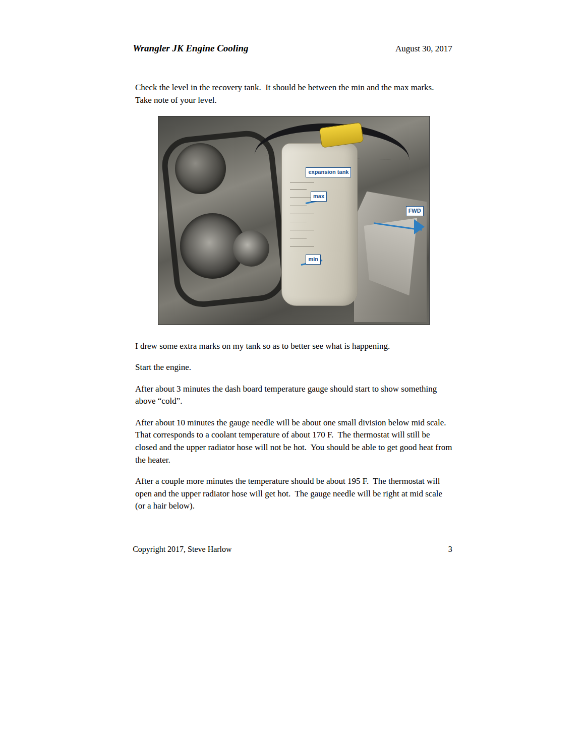Wrangler JK Engine Cooling
August 30, 2017
Check the level in the recovery tank. It should be between the min and the max marks. Take note of your level.
expansion tank
max
min
FWD
I drew some extra marks on my tank so as to better see what is happening.
Start the engine.
After about 3 minutes the dash board temperature gauge should start to show something above “cold”.
After about 10 minutes the gauge needle will be about one small division below mid scale. That corresponds to a coolant temperature of about 170 F. The thermostat will still be closed and the upper radiator hose will not be hot. You should be able to get good heat from the heater.
After a couple more minutes the temperature should be about 195 F. The thermostat will open and the upper radiator hose will get hot. The gauge needle will be right at mid scale (or a hair below).
Copyright 2017, Steve Harlow
3